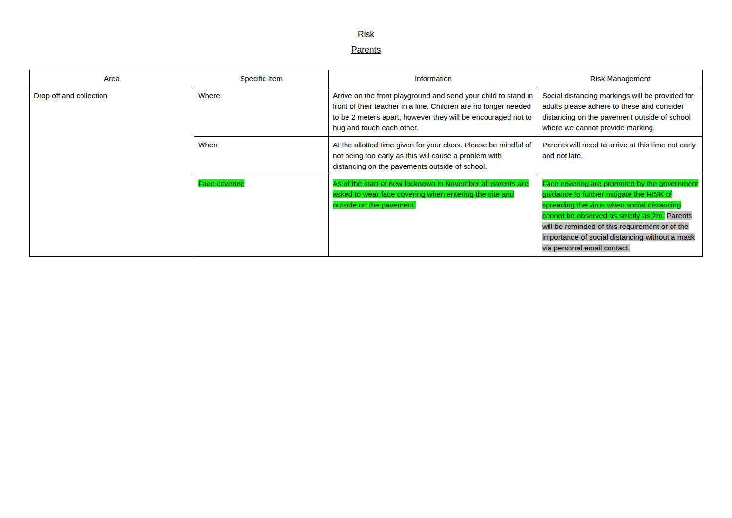Risk
Parents
| Area | Specific Item | Information | Risk Management |
| --- | --- | --- | --- |
| Drop off and collection | Where | Arrive on the front playground and send your child to stand in front of their teacher in a line. Children are no longer needed to be 2 meters apart, however they will be encouraged not to hug and touch each other. | Social distancing markings will be provided for adults please adhere to these and consider distancing on the pavement outside of school where we cannot provide marking. |
| When | At the allotted time given for your class. Please be mindful of not being too early as this will cause a problem with distancing on the pavements outside of school. | Parents will need to arrive at this time not early and not late. |
| Face covering | As of the start of new lockdown in November all parents are asked to wear face covering when entering the site and outside on the pavement. | Face covering are promoted by the government guidance to further mitigate the RISK of spreading the virus when social distancing cannot be observed as strictly as 2m. Parents will be reminded of this requirement or of the importance of social distancing without a mask via personal email contact. |